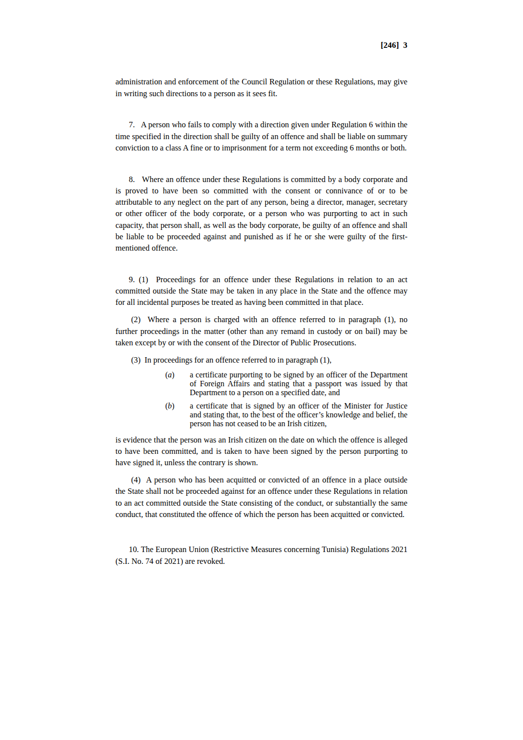[246] 3
administration and enforcement of the Council Regulation or these Regulations, may give in writing such directions to a person as it sees fit.
7. A person who fails to comply with a direction given under Regulation 6 within the time specified in the direction shall be guilty of an offence and shall be liable on summary conviction to a class A fine or to imprisonment for a term not exceeding 6 months or both.
8. Where an offence under these Regulations is committed by a body corporate and is proved to have been so committed with the consent or connivance of or to be attributable to any neglect on the part of any person, being a director, manager, secretary or other officer of the body corporate, or a person who was purporting to act in such capacity, that person shall, as well as the body corporate, be guilty of an offence and shall be liable to be proceeded against and punished as if he or she were guilty of the first-mentioned offence.
9. (1) Proceedings for an offence under these Regulations in relation to an act committed outside the State may be taken in any place in the State and the offence may for all incidental purposes be treated as having been committed in that place.
(2) Where a person is charged with an offence referred to in paragraph (1), no further proceedings in the matter (other than any remand in custody or on bail) may be taken except by or with the consent of the Director of Public Prosecutions.
(3) In proceedings for an offence referred to in paragraph (1),
(a)
a certificate purporting to be signed by an officer of the Department of Foreign Affairs and stating that a passport was issued by that Department to a person on a specified date, and
(b)
a certificate that is signed by an officer of the Minister for Justice and stating that, to the best of the officer’s knowledge and belief, the person has not ceased to be an Irish citizen,
is evidence that the person was an Irish citizen on the date on which the offence is alleged to have been committed, and is taken to have been signed by the person purporting to have signed it, unless the contrary is shown.
(4) A person who has been acquitted or convicted of an offence in a place outside the State shall not be proceeded against for an offence under these Regulations in relation to an act committed outside the State consisting of the conduct, or substantially the same conduct, that constituted the offence of which the person has been acquitted or convicted.
10. The European Union (Restrictive Measures concerning Tunisia) Regulations 2021 (S.I. No. 74 of 2021) are revoked.